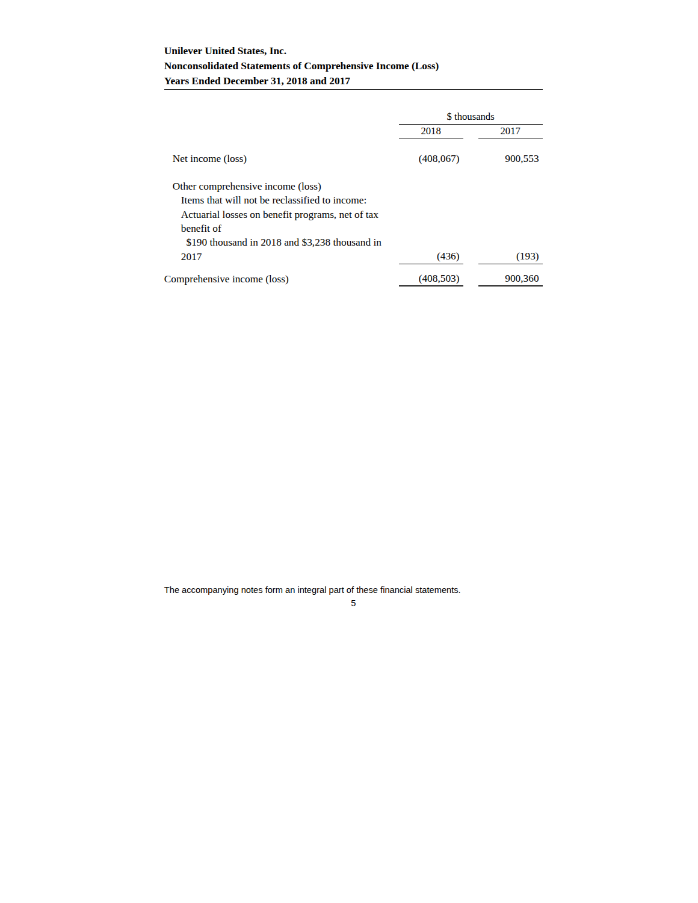Unilever United States, Inc.
Nonconsolidated Statements of Comprehensive Income (Loss)
Years Ended December 31, 2018 and 2017
| | | $ thousands |
| | | 2018 | | 2017 |
| Net income (loss) | | (408,067) | | 900,553 |
| Other comprehensive income (loss) | | | | |
| Items that will not be reclassified to income: | | | | |
| Actuarial losses on benefit programs, net of tax benefit of | | | | |
| $190 thousand in 2018 and $3,238 thousand in 2017 | | (436) | | (193) |
| Comprehensive income (loss) | | (408,503) | | 900,360 |
The accompanying notes form an integral part of these financial statements.
5